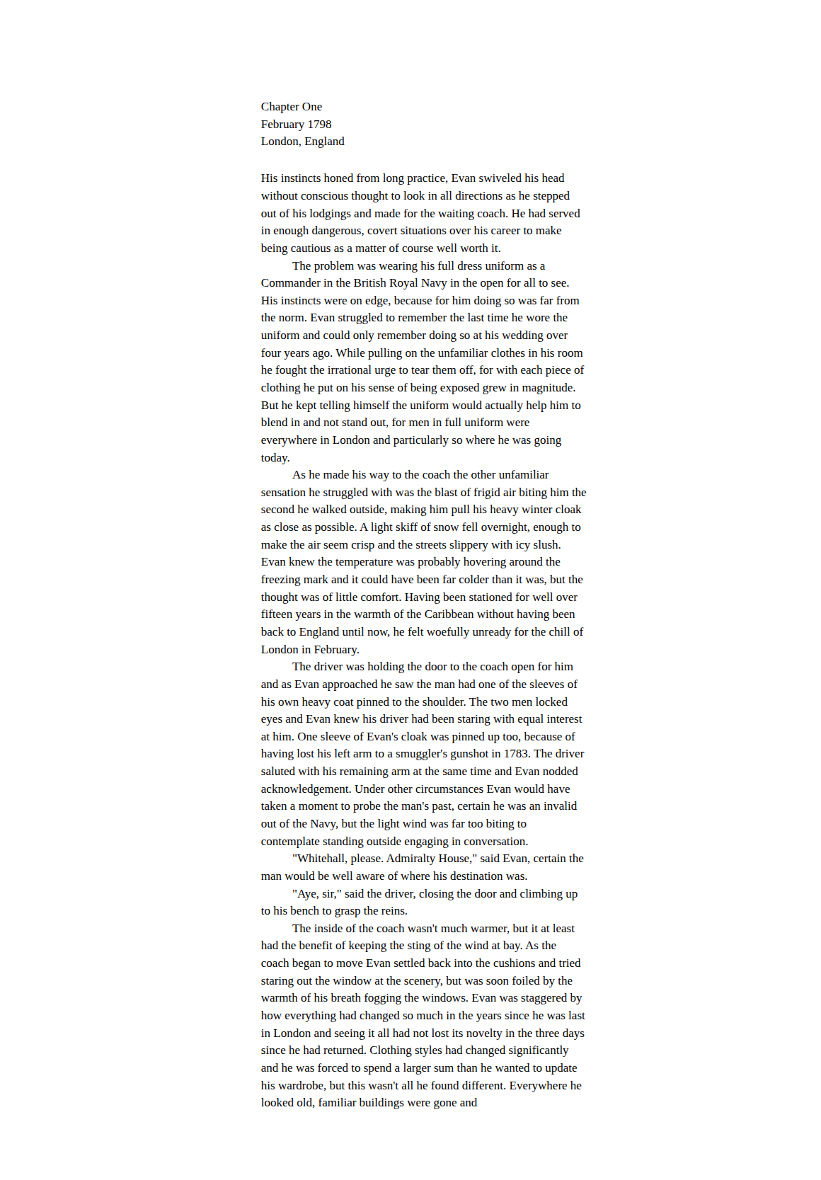Chapter One
February 1798
London, England
His instincts honed from long practice, Evan swiveled his head without conscious thought to look in all directions as he stepped out of his lodgings and made for the waiting coach. He had served in enough dangerous, covert situations over his career to make being cautious as a matter of course well worth it.
The problem was wearing his full dress uniform as a Commander in the British Royal Navy in the open for all to see. His instincts were on edge, because for him doing so was far from the norm. Evan struggled to remember the last time he wore the uniform and could only remember doing so at his wedding over four years ago. While pulling on the unfamiliar clothes in his room he fought the irrational urge to tear them off, for with each piece of clothing he put on his sense of being exposed grew in magnitude. But he kept telling himself the uniform would actually help him to blend in and not stand out, for men in full uniform were everywhere in London and particularly so where he was going today.
As he made his way to the coach the other unfamiliar sensation he struggled with was the blast of frigid air biting him the second he walked outside, making him pull his heavy winter cloak as close as possible. A light skiff of snow fell overnight, enough to make the air seem crisp and the streets slippery with icy slush. Evan knew the temperature was probably hovering around the freezing mark and it could have been far colder than it was, but the thought was of little comfort. Having been stationed for well over fifteen years in the warmth of the Caribbean without having been back to England until now, he felt woefully unready for the chill of London in February.
The driver was holding the door to the coach open for him and as Evan approached he saw the man had one of the sleeves of his own heavy coat pinned to the shoulder. The two men locked eyes and Evan knew his driver had been staring with equal interest at him. One sleeve of Evan's cloak was pinned up too, because of having lost his left arm to a smuggler's gunshot in 1783. The driver saluted with his remaining arm at the same time and Evan nodded acknowledgement. Under other circumstances Evan would have taken a moment to probe the man's past, certain he was an invalid out of the Navy, but the light wind was far too biting to contemplate standing outside engaging in conversation.
"Whitehall, please. Admiralty House," said Evan, certain the man would be well aware of where his destination was.
"Aye, sir," said the driver, closing the door and climbing up to his bench to grasp the reins.
The inside of the coach wasn't much warmer, but it at least had the benefit of keeping the sting of the wind at bay. As the coach began to move Evan settled back into the cushions and tried staring out the window at the scenery, but was soon foiled by the warmth of his breath fogging the windows. Evan was staggered by how everything had changed so much in the years since he was last in London and seeing it all had not lost its novelty in the three days since he had returned. Clothing styles had changed significantly and he was forced to spend a larger sum than he wanted to update his wardrobe, but this wasn't all he found different. Everywhere he looked old, familiar buildings were gone and